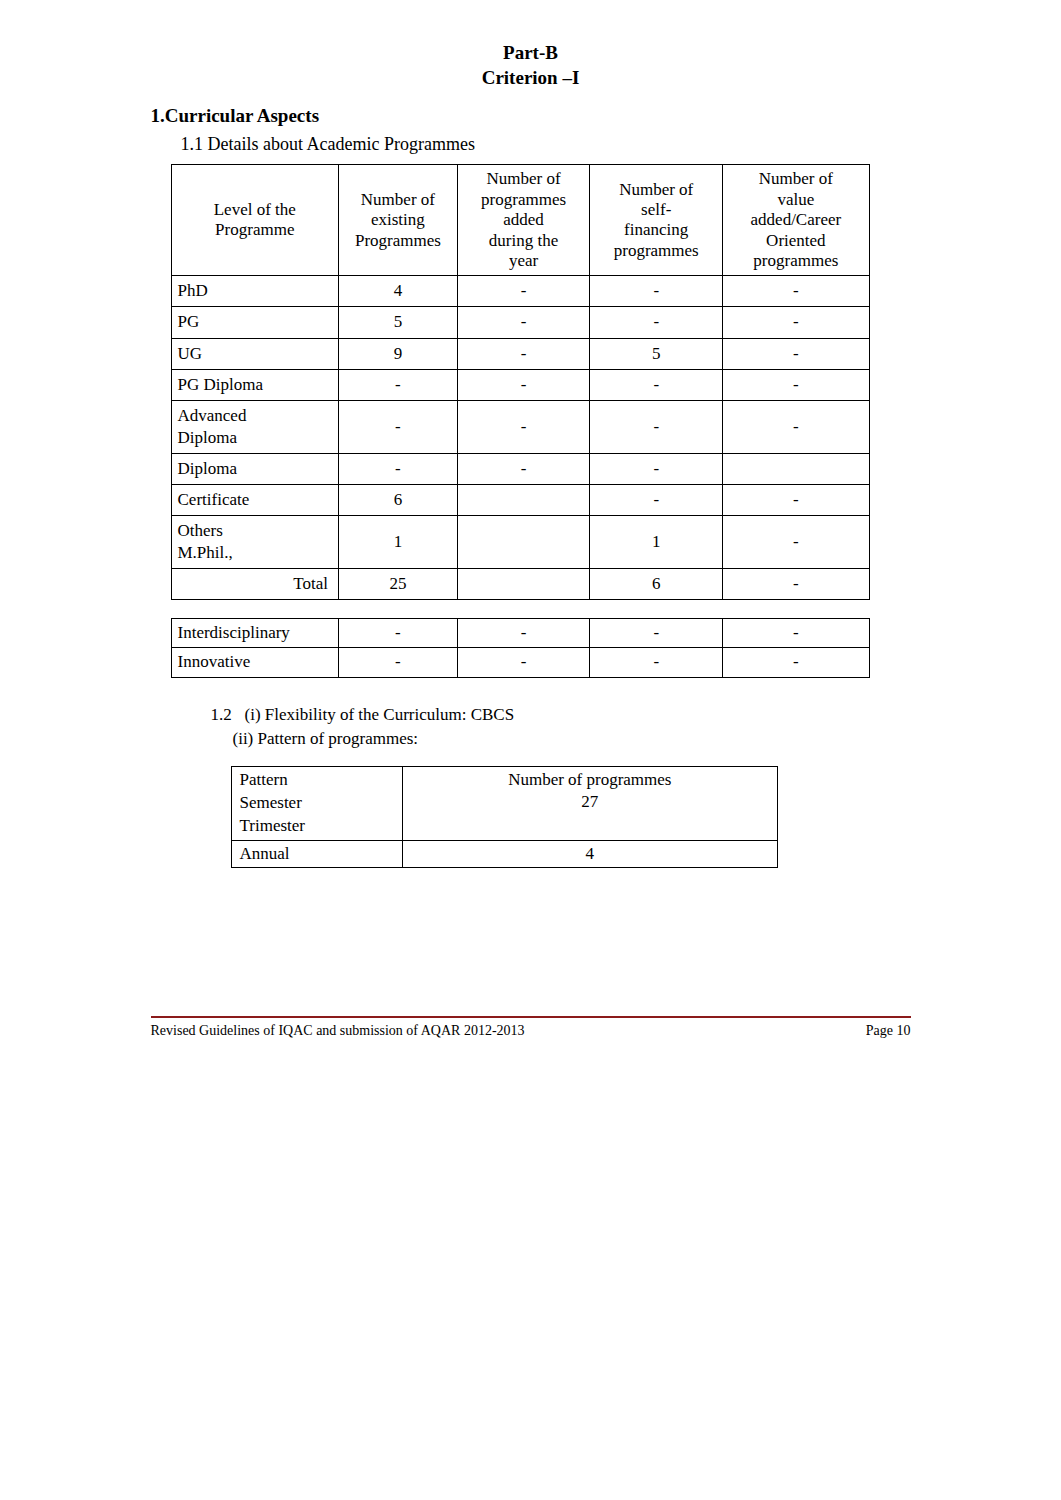Part-B
Criterion –I
1.Curricular Aspects
1.1 Details about Academic Programmes
| Level of the Programme | Number of existing Programmes | Number of programmes added during the year | Number of self- financing programmes | Number of value added/Career Oriented programmes |
| --- | --- | --- | --- | --- |
| PhD | 4 | - | - | - |
| PG | 5 | - | - | - |
| UG | 9 | - | 5 | - |
| PG Diploma | - | - | - | - |
| Advanced Diploma | - | - | - | - |
| Diploma | - | - | - | |
| Certificate | 6 | | - | - |
| Others M.Phil., | 1 | | 1 | - |
| Total | 25 | | 6 | - |
| Interdisciplinary | - | - | - | - |
| Innovative | - | - | - | - |
1.2 (i) Flexibility of the Curriculum: CBCS
(ii) Pattern of programmes:
| Pattern Semester Trimester | Number of programmes 27 |
| Annual | 4 |
Revised Guidelines of IQAC and submission of AQAR 2012-2013 Page 10